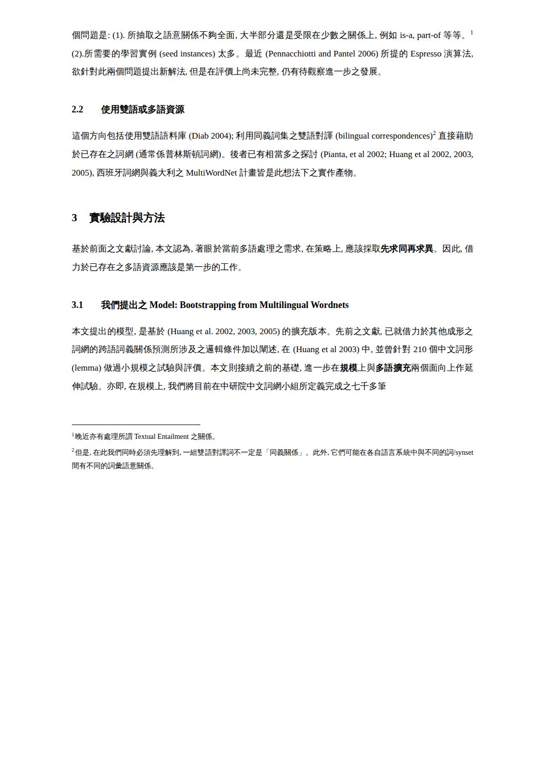個問題是: (1). 所抽取之語意關係不夠全面, 大半部分還是受限在少數之關係上, 例如 is-a, part-of 等等。1 (2).所需要的學習實例 (seed instances) 太多。最近 (Pennacchiotti and Pantel 2006) 所提的 Espresso 演算法, 欲針對此兩個問題提出新解法, 但是在評價上尚未完整, 仍有待觀察進一步之發展。
2.2使用雙語或多語資源
這個方向包括使用雙語語料庫 (Diab 2004); 利用同義詞集之雙語對譯 (bilingual correspondences)2 直接藉助於已存在之詞網 (通常係普林斯頓詞網)。後者已有相當多之探討 (Pianta, et al 2002; Huang et al 2002, 2003, 2005), 西班牙詞網與義大利之 MultiWordNet 計畫皆是此想法下之實作產物。
3實驗設計與方法
基於前面之文獻討論, 本文認為, 著眼於當前多語處理之需求, 在策略上, 應該採取先求同再求異。因此, 借力於已存在之多語資源應該是第一步的工作。
3.1我們提出之 Model: Bootstrapping from Multilingual Wordnets
本文提出的模型, 是基於 (Huang et al. 2002, 2003, 2005) 的擴充版本。先前之文獻, 已就借力於其他成形之詞網的跨語詞義關係預測所涉及之邏輯條件加以闡述, 在 (Huang et al 2003) 中, 並曾針對 210 個中文詞形 (lemma) 做過小規模之試驗與評價。本文則接續之前的基礎, 進一步在規模上與多語擴充兩個面向上作延伸試驗。亦即, 在規模上, 我們將目前在中研院中文詞網小組所定義完成之七千多筆
1晚近亦有處理所謂 Textual Entailment 之關係。
2但是, 在此我們同時必須先理解到, 一組雙語對譯詞不一定是「同義關係」。此外, 它們可能在各自語言系統中與不同的詞/synset 間有不同的詞彙語意關係。